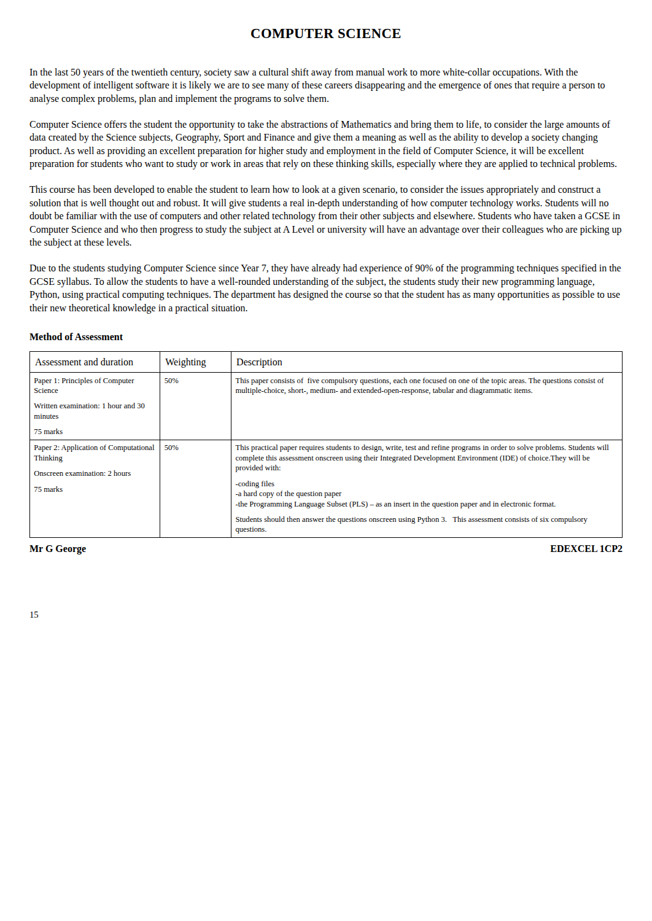COMPUTER SCIENCE
In the last 50 years of the twentieth century, society saw a cultural shift away from manual work to more white-collar occupations. With the development of intelligent software it is likely we are to see many of these careers disappearing and the emergence of ones that require a person to analyse complex problems, plan and implement the programs to solve them.
Computer Science offers the student the opportunity to take the abstractions of Mathematics and bring them to life, to consider the large amounts of data created by the Science subjects, Geography, Sport and Finance and give them a meaning as well as the ability to develop a society changing product. As well as providing an excellent preparation for higher study and employment in the field of Computer Science, it will be excellent preparation for students who want to study or work in areas that rely on these thinking skills, especially where they are applied to technical problems.
This course has been developed to enable the student to learn how to look at a given scenario, to consider the issues appropriately and construct a solution that is well thought out and robust. It will give students a real in-depth understanding of how computer technology works. Students will no doubt be familiar with the use of computers and other related technology from their other subjects and elsewhere. Students who have taken a GCSE in Computer Science and who then progress to study the subject at A Level or university will have an advantage over their colleagues who are picking up the subject at these levels.
Due to the students studying Computer Science since Year 7, they have already had experience of 90% of the programming techniques specified in the GCSE syllabus. To allow the students to have a well-rounded understanding of the subject, the students study their new programming language, Python, using practical computing techniques. The department has designed the course so that the student has as many opportunities as possible to use their new theoretical knowledge in a practical situation.
Method of Assessment
| Assessment and duration | Weighting | Description |
| --- | --- | --- |
| Paper 1: Principles of Computer Science Written examination: 1 hour and 30 minutes 75 marks | 50% | This paper consists of five compulsory questions, each one focused on one of the topic areas. The questions consist of multiple-choice, short-, medium- and extended-open-response, tabular and diagrammatic items. |
| Paper 2: Application of Computational Thinking Onscreen examination: 2 hours 75 marks | 50% | This practical paper requires students to design, write, test and refine programs in order to solve problems. Students will complete this assessment onscreen using their Integrated Development Environment (IDE) of choice.They will be provided with: -coding files -a hard copy of the question paper -the Programming Language Subset (PLS) – as an insert in the question paper and in electronic format. Students should then answer the questions onscreen using Python 3. This assessment consists of six compulsory questions. |
Mr G George EDEXCEL 1CP2
15